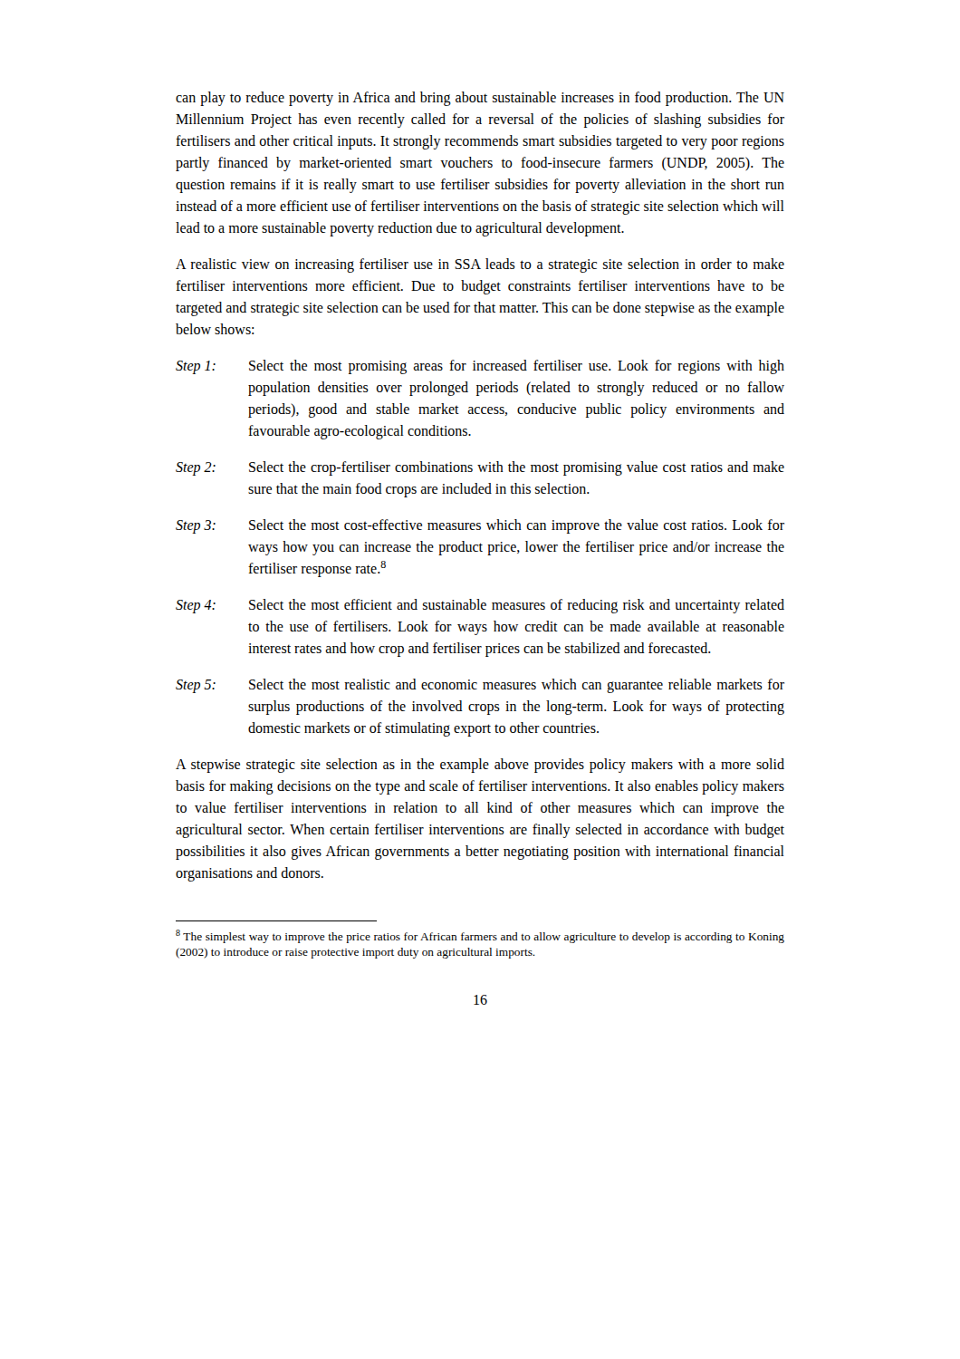can play to reduce poverty in Africa and bring about sustainable increases in food production. The UN Millennium Project has even recently called for a reversal of the policies of slashing subsidies for fertilisers and other critical inputs. It strongly recommends smart subsidies targeted to very poor regions partly financed by market-oriented smart vouchers to food-insecure farmers (UNDP, 2005). The question remains if it is really smart to use fertiliser subsidies for poverty alleviation in the short run instead of a more efficient use of fertiliser interventions on the basis of strategic site selection which will lead to a more sustainable poverty reduction due to agricultural development.
A realistic view on increasing fertiliser use in SSA leads to a strategic site selection in order to make fertiliser interventions more efficient. Due to budget constraints fertiliser interventions have to be targeted and strategic site selection can be used for that matter. This can be done stepwise as the example below shows:
Step 1:
Select the most promising areas for increased fertiliser use. Look for regions with high population densities over prolonged periods (related to strongly reduced or no fallow periods), good and stable market access, conducive public policy environments and favourable agro-ecological conditions.
Step 2:
Select the crop-fertiliser combinations with the most promising value cost ratios and make sure that the main food crops are included in this selection.
Step 3:
Select the most cost-effective measures which can improve the value cost ratios. Look for ways how you can increase the product price, lower the fertiliser price and/or increase the fertiliser response rate.8
Step 4:
Select the most efficient and sustainable measures of reducing risk and uncertainty related to the use of fertilisers. Look for ways how credit can be made available at reasonable interest rates and how crop and fertiliser prices can be stabilized and forecasted.
Step 5:
Select the most realistic and economic measures which can guarantee reliable markets for surplus productions of the involved crops in the long-term. Look for ways of protecting domestic markets or of stimulating export to other countries.
A stepwise strategic site selection as in the example above provides policy makers with a more solid basis for making decisions on the type and scale of fertiliser interventions. It also enables policy makers to value fertiliser interventions in relation to all kind of other measures which can improve the agricultural sector. When certain fertiliser interventions are finally selected in accordance with budget possibilities it also gives African governments a better negotiating position with international financial organisations and donors.
8 The simplest way to improve the price ratios for African farmers and to allow agriculture to develop is according to Koning (2002) to introduce or raise protective import duty on agricultural imports.
16